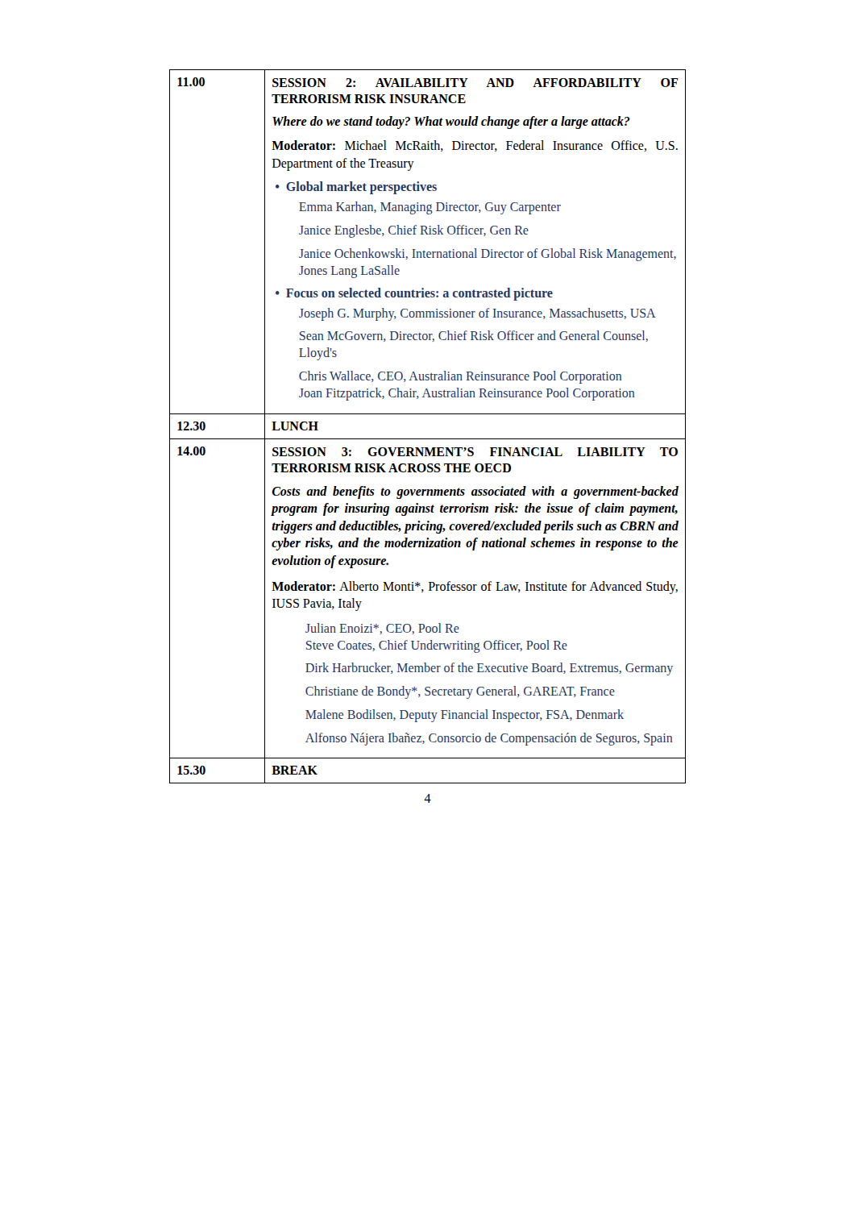| 11.00 | Session 2: Availability and Affordability of Terrorism Risk Insurance Where do we stand today? What would change after a large attack? Moderator: Michael McRaith, Director, Federal Insurance Office, U.S. Department of the Treasury Global market perspectives Emma Karhan, Managing Director, Guy Carpenter Janice Englesbe, Chief Risk Officer, Gen Re Janice Ochenkowski, International Director of Global Risk Management, Jones Lang LaSalle Focus on selected countries: a contrasted picture Joseph G. Murphy, Commissioner of Insurance, Massachusetts, USA Sean McGovern, Director, Chief Risk Officer and General Counsel, Lloyd's Chris Wallace, CEO, Australian Reinsurance Pool Corporation Joan Fitzpatrick, Chair, Australian Reinsurance Pool Corporation |
| 12.30 | Lunch |
| 14.00 | Session 3: Government’s Financial Liability to Terrorism Risk Across the OECD Costs and benefits to governments associated with a government-backed program for insuring against terrorism risk: the issue of claim payment, triggers and deductibles, pricing, covered/excluded perils such as CBRN and cyber risks, and the modernization of national schemes in response to the evolution of exposure. Moderator: Alberto Monti*, Professor of Law, Institute for Advanced Study, IUSS Pavia, Italy Julian Enoizi*, CEO, Pool Re Steve Coates, Chief Underwriting Officer, Pool Re Dirk Harbrucker, Member of the Executive Board, Extremus, Germany Christiane de Bondy*, Secretary General, GAREAT, France Malene Bodilsen, Deputy Financial Inspector, FSA, Denmark Alfonso Nájera Ibañez, Consorcio de Compensación de Seguros, Spain |
| 15.30 | Break |
4